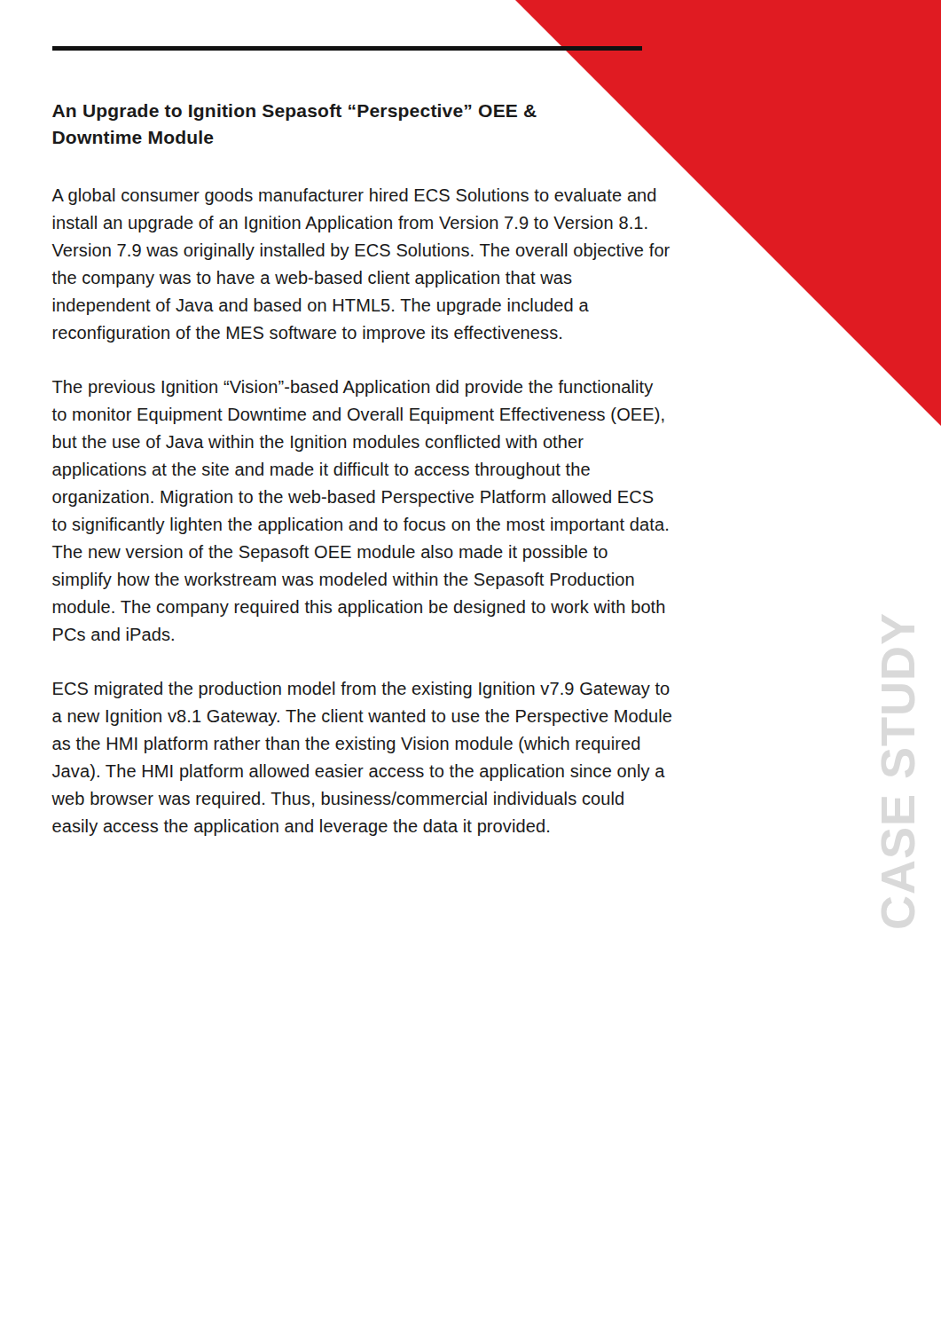CASE STUDY
An Upgrade to Ignition Sepasoft “Perspective” OEE & Downtime Module
A global consumer goods manufacturer hired ECS Solutions to evaluate and install an upgrade of an Ignition Application from Version 7.9 to Version 8.1. Version 7.9 was originally installed by ECS Solutions. The overall objective for the company was to have a web-based client application that was independent of Java and based on HTML5. The upgrade included a reconfiguration of the MES software to improve its effectiveness.
The previous Ignition “Vision”-based Application did provide the functionality to monitor Equipment Downtime and Overall Equipment Effectiveness (OEE), but the use of Java within the Ignition modules conflicted with other applications at the site and made it difficult to access throughout the organization. Migration to the web-based Perspective Platform allowed ECS to significantly lighten the application and to focus on the most important data. The new version of the Sepasoft OEE module also made it possible to simplify how the workstream was modeled within the Sepasoft Production module. The company required this application be designed to work with both PCs and iPads.
ECS migrated the production model from the existing Ignition v7.9 Gateway to a new Ignition v8.1 Gateway. The client wanted to use the Perspective Module as the HMI platform rather than the existing Vision module (which required Java). The HMI platform allowed easier access to the application since only a web browser was required. Thus, business/commercial individuals could easily access the application and leverage the data it provided.